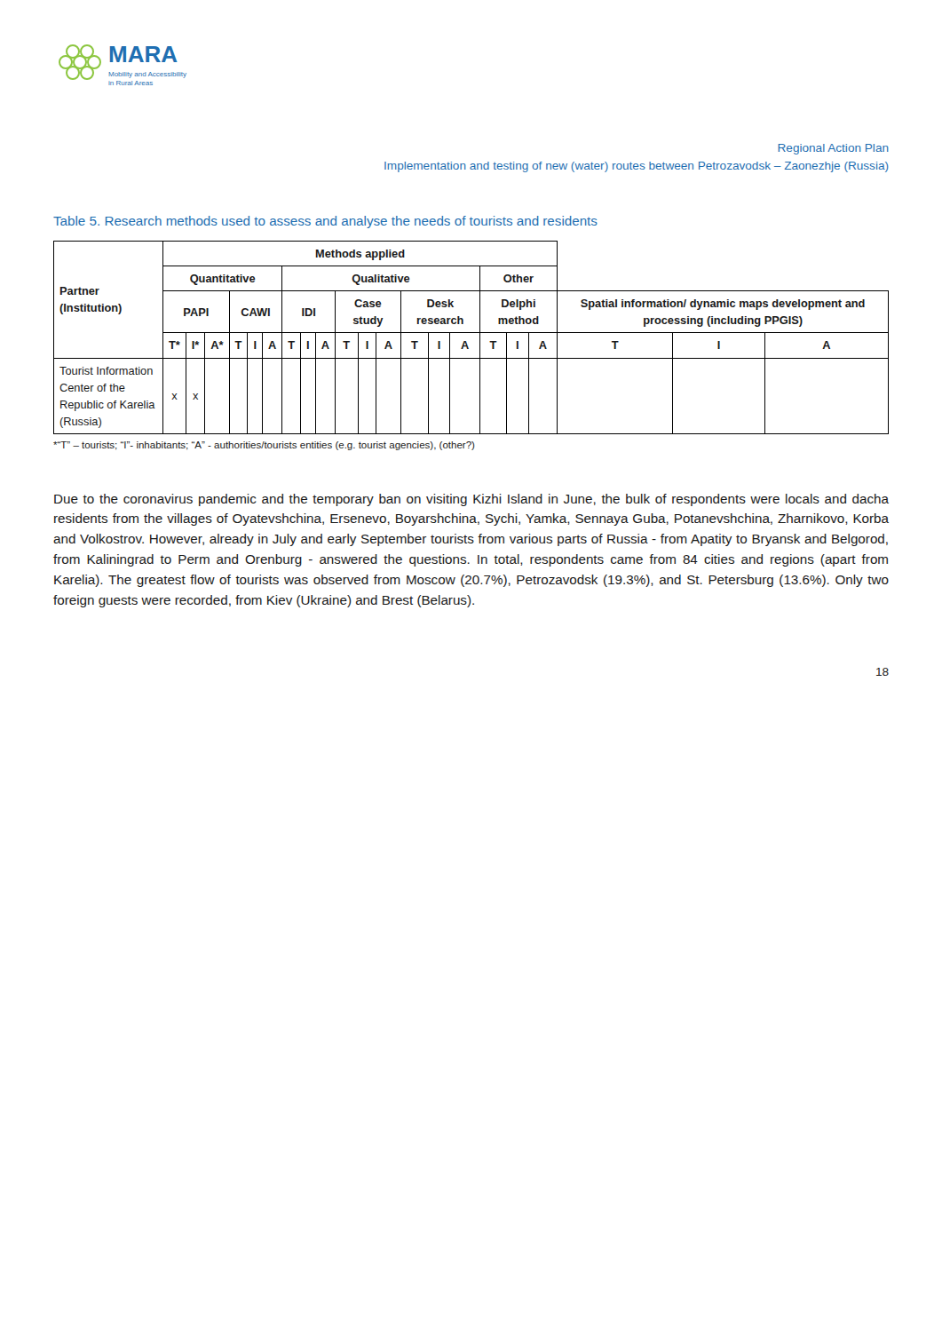MARA Mobility and Accessibility in Rural Areas
Regional Action Plan
Implementation and testing of new (water) routes between Petrozavodsk – Zaonezhje (Russia)
Table 5. Research methods used to assess and analyse the needs of tourists and residents
| Partner (Institution) | Methods applied |
| --- | --- |
| Quantitative | Qualitative | Other |
| PAPI | CAWI | IDI | Case study | Desk research | Delphi method | Spatial information/ dynamic maps development and processing (including PPGIS) |
| T* | I* | A* | T | I | A | T | I | A | T | I | A | T | I | A | T | I | A | T | I | A |
| Tourist Information Center of the Republic of Karelia (Russia) | x | x | | | | | | | | | | | | | | | | | | | |
*“T” – tourists; “I”- inhabitants; “A” - authorities/tourists entities (e.g. tourist agencies), (other?)
Due to the coronavirus pandemic and the temporary ban on visiting Kizhi Island in June, the bulk of respondents were locals and dacha residents from the villages of Oyatevshchina, Ersenevo, Boyarshchina, Sychi, Yamka, Sennaya Guba, Potanevshchina, Zharnikovo, Korba and Volkostrov. However, already in July and early September tourists from various parts of Russia - from Apatity to Bryansk and Belgorod, from Kaliningrad to Perm and Orenburg - answered the questions. In total, respondents came from 84 cities and regions (apart from Karelia). The greatest flow of tourists was observed from Moscow (20.7%), Petrozavodsk (19.3%), and St. Petersburg (13.6%). Only two foreign guests were recorded, from Kiev (Ukraine) and Brest (Belarus).
18